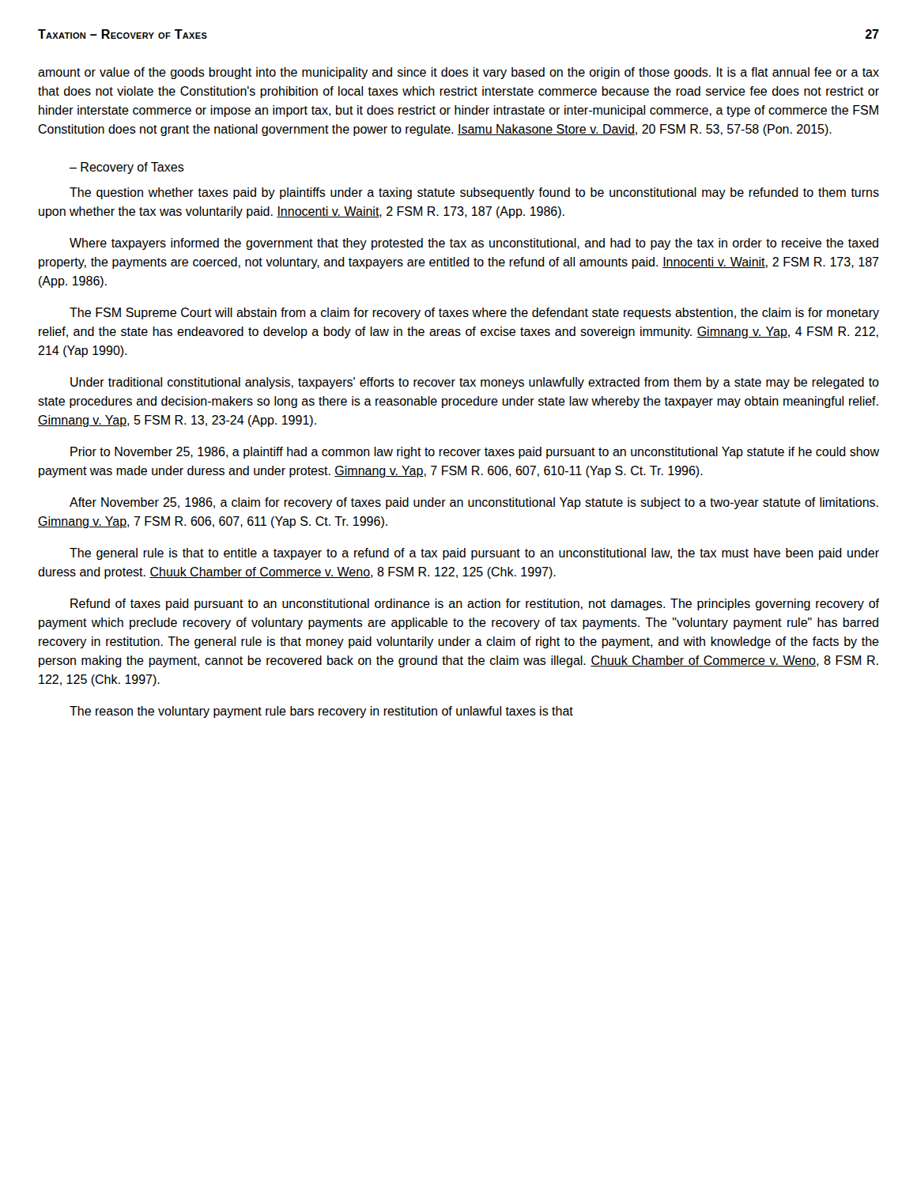Taxation – Recovery of Taxes 27
amount or value of the goods brought into the municipality and since it does it vary based on the origin of those goods. It is a flat annual fee or a tax that does not violate the Constitution's prohibition of local taxes which restrict interstate commerce because the road service fee does not restrict or hinder interstate commerce or impose an import tax, but it does restrict or hinder intrastate or inter-municipal commerce, a type of commerce the FSM Constitution does not grant the national government the power to regulate. Isamu Nakasone Store v. David, 20 FSM R. 53, 57-58 (Pon. 2015).
– Recovery of Taxes
The question whether taxes paid by plaintiffs under a taxing statute subsequently found to be unconstitutional may be refunded to them turns upon whether the tax was voluntarily paid. Innocenti v. Wainit, 2 FSM R. 173, 187 (App. 1986).
Where taxpayers informed the government that they protested the tax as unconstitutional, and had to pay the tax in order to receive the taxed property, the payments are coerced, not voluntary, and taxpayers are entitled to the refund of all amounts paid. Innocenti v. Wainit, 2 FSM R. 173, 187 (App. 1986).
The FSM Supreme Court will abstain from a claim for recovery of taxes where the defendant state requests abstention, the claim is for monetary relief, and the state has endeavored to develop a body of law in the areas of excise taxes and sovereign immunity. Gimnang v. Yap, 4 FSM R. 212, 214 (Yap 1990).
Under traditional constitutional analysis, taxpayers' efforts to recover tax moneys unlawfully extracted from them by a state may be relegated to state procedures and decision-makers so long as there is a reasonable procedure under state law whereby the taxpayer may obtain meaningful relief. Gimnang v. Yap, 5 FSM R. 13, 23-24 (App. 1991).
Prior to November 25, 1986, a plaintiff had a common law right to recover taxes paid pursuant to an unconstitutional Yap statute if he could show payment was made under duress and under protest. Gimnang v. Yap, 7 FSM R. 606, 607, 610-11 (Yap S. Ct. Tr. 1996).
After November 25, 1986, a claim for recovery of taxes paid under an unconstitutional Yap statute is subject to a two-year statute of limitations. Gimnang v. Yap, 7 FSM R. 606, 607, 611 (Yap S. Ct. Tr. 1996).
The general rule is that to entitle a taxpayer to a refund of a tax paid pursuant to an unconstitutional law, the tax must have been paid under duress and protest. Chuuk Chamber of Commerce v. Weno, 8 FSM R. 122, 125 (Chk. 1997).
Refund of taxes paid pursuant to an unconstitutional ordinance is an action for restitution, not damages. The principles governing recovery of payment which preclude recovery of voluntary payments are applicable to the recovery of tax payments. The "voluntary payment rule" has barred recovery in restitution. The general rule is that money paid voluntarily under a claim of right to the payment, and with knowledge of the facts by the person making the payment, cannot be recovered back on the ground that the claim was illegal. Chuuk Chamber of Commerce v. Weno, 8 FSM R. 122, 125 (Chk. 1997).
The reason the voluntary payment rule bars recovery in restitution of unlawful taxes is that